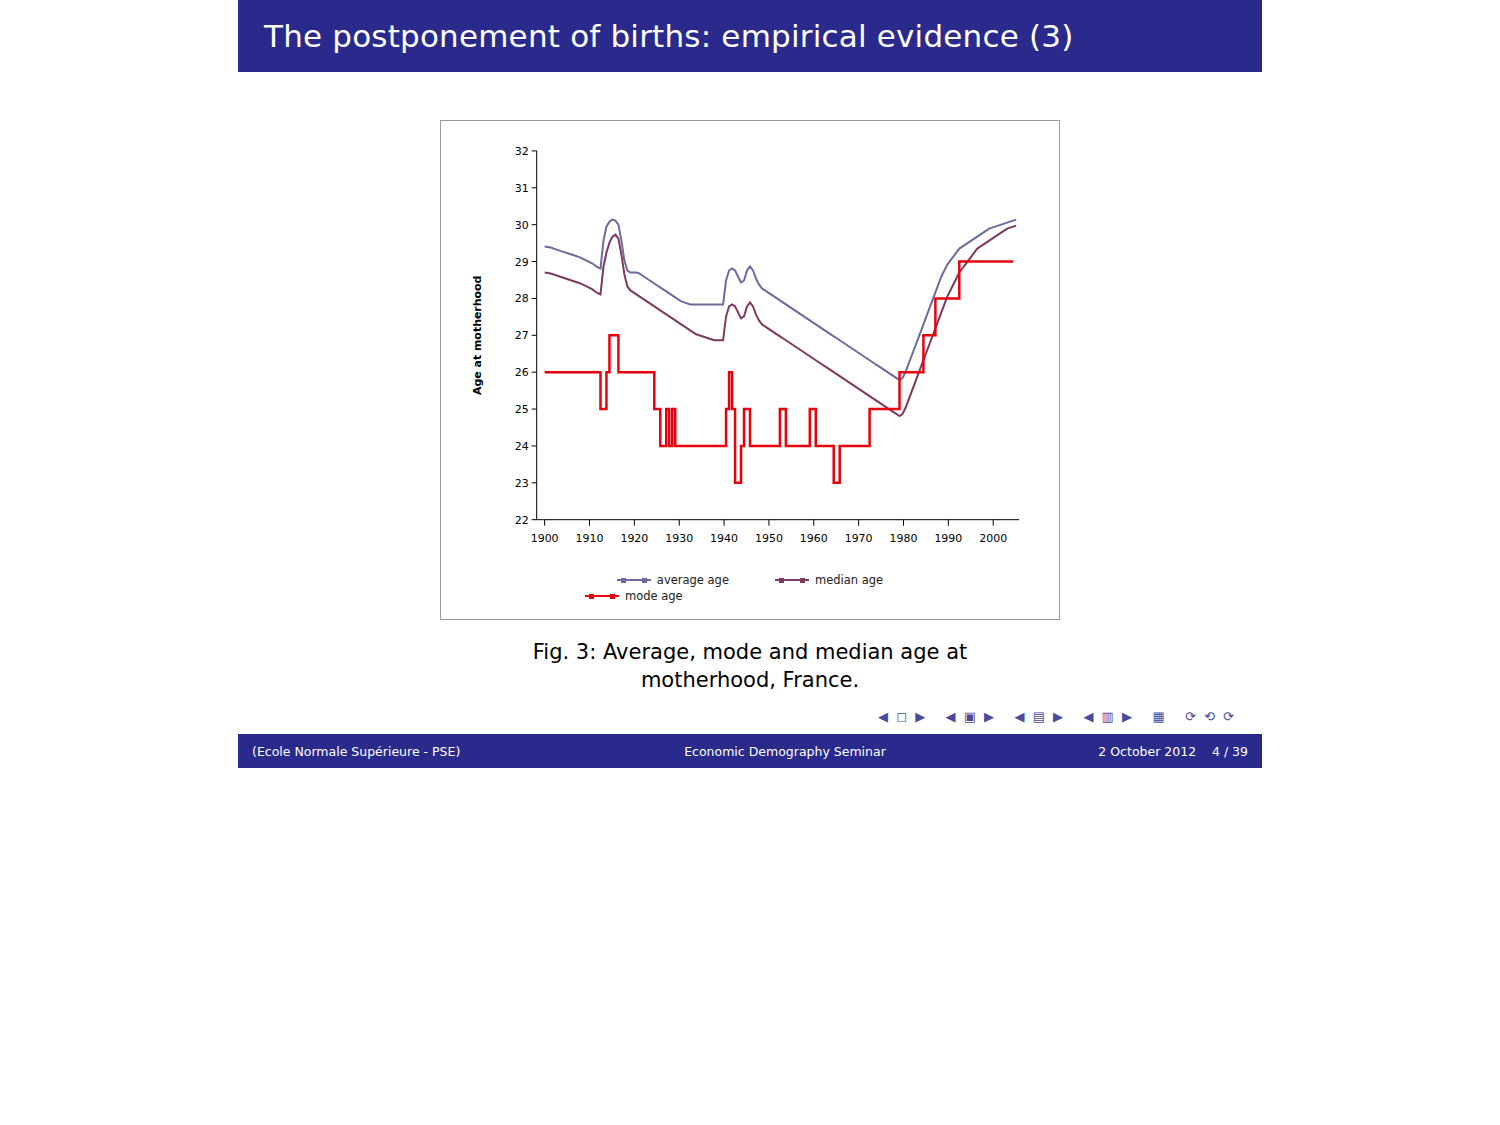The postponement of births: empirical evidence (3)
32 31 30 29 28 27 26 25 24 23 22 Age at motherhood 1900 1910 1920 1930 1940 1950 1960 1970 1980 1990 2000
average age median age
mode age
Fig. 3: Average, mode and median age at
motherhood, France.
◀ ◻ ▶ ◀ ▣ ▶ ◀ ▤ ▶ ◀ ▥ ▶ ▦ ⟳ ⟲ ⟳
(Ecole Normale Supérieure - PSE)
Economic Demography Seminar
2 October 2012 4 / 39